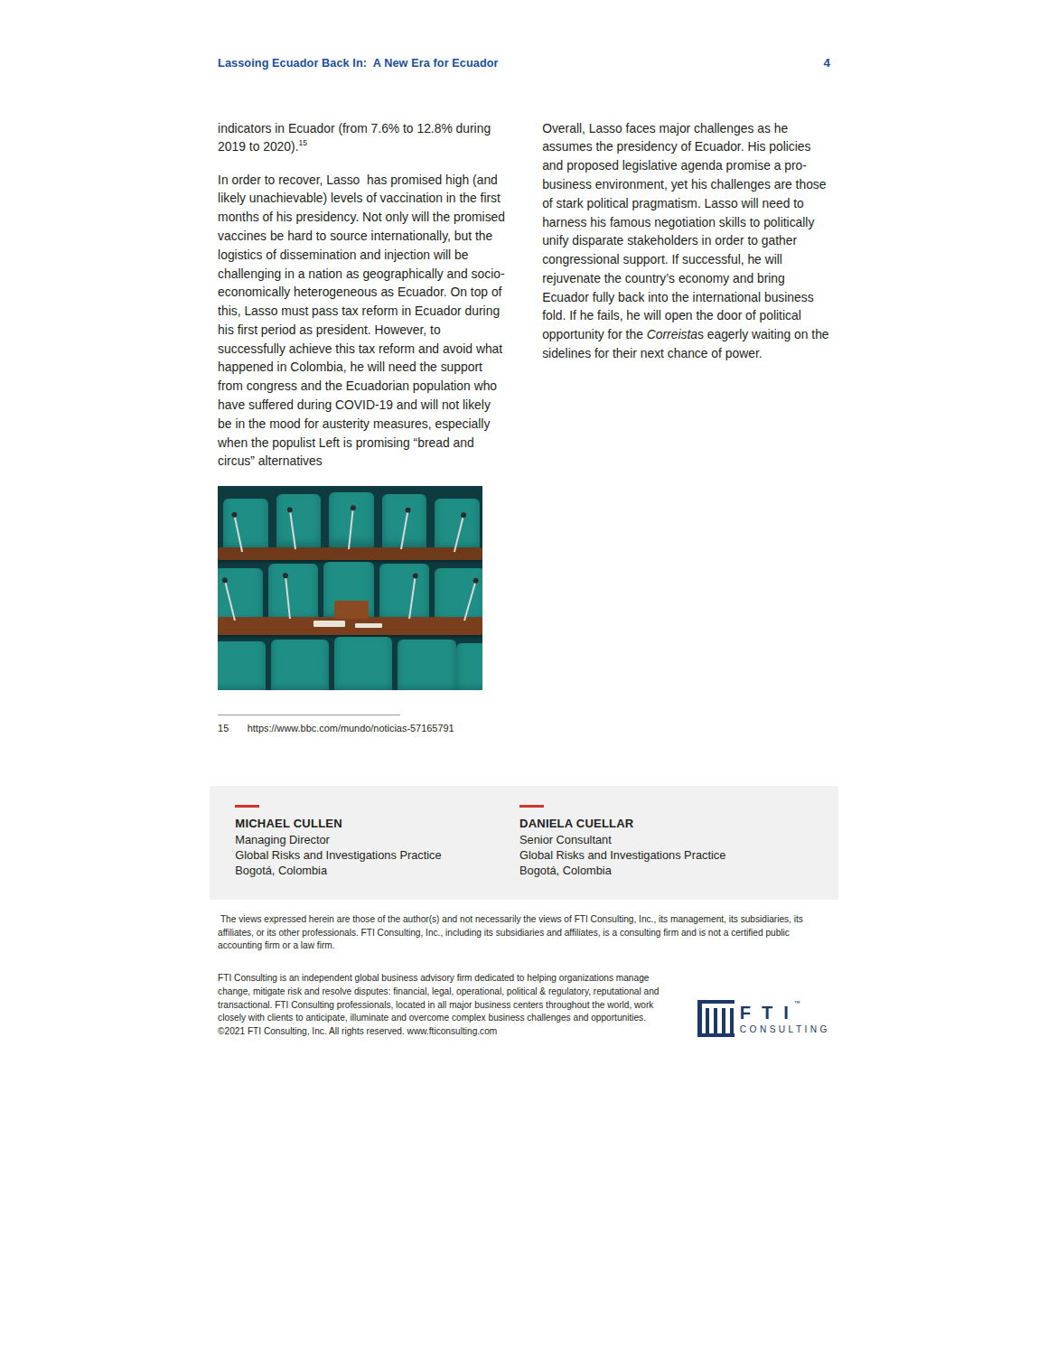Lassoing Ecuador Back In: A New Era for Ecuador
4
indicators in Ecuador (from 7.6% to 12.8% during 2019 to 2020).15
In order to recover, Lasso has promised high (and likely unachievable) levels of vaccination in the first months of his presidency. Not only will the promised vaccines be hard to source internationally, but the logistics of dissemination and injection will be challenging in a nation as geographically and socio-economically heterogeneous as Ecuador. On top of this, Lasso must pass tax reform in Ecuador during his first period as president. However, to successfully achieve this tax reform and avoid what happened in Colombia, he will need the support from congress and the Ecuadorian population who have suffered during COVID-19 and will not likely be in the mood for austerity measures, especially when the populist Left is promising “bread and circus” alternatives
15
https://www.bbc.com/mundo/noticias-57165791
Overall, Lasso faces major challenges as he assumes the presidency of Ecuador. His policies and proposed legislative agenda promise a pro-business environment, yet his challenges are those of stark political pragmatism. Lasso will need to harness his famous negotiation skills to politically unify disparate stakeholders in order to gather congressional support. If successful, he will rejuvenate the country’s economy and bring Ecuador fully back into the international business fold. If he fails, he will open the door of political opportunity for the Correistas eagerly waiting on the sidelines for their next chance of power.
Michael Cullen
Managing Director
Global Risks and Investigations Practice
Bogotá, Colombia
Daniela Cuellar
Senior Consultant
Global Risks and Investigations Practice
Bogotá, Colombia
The views expressed herein are those of the author(s) and not necessarily the views of FTI Consulting, Inc., its management, its subsidiaries, its affiliates, or its other professionals. FTI Consulting, Inc., including its subsidiaries and affiliates, is a consulting firm and is not a certified public accounting firm or a law firm.
FTI Consulting is an independent global business advisory firm dedicated to helping organizations manage change, mitigate risk and resolve disputes: financial, legal, operational, political & regulatory, reputational and transactional. FTI Consulting professionals, located in all major business centers throughout the world, work closely with clients to anticipate, illuminate and overcome complex business challenges and opportunities. ©2021 FTI Consulting, Inc. All rights reserved. www.fticonsulting.com
F T I™
CONSULTING